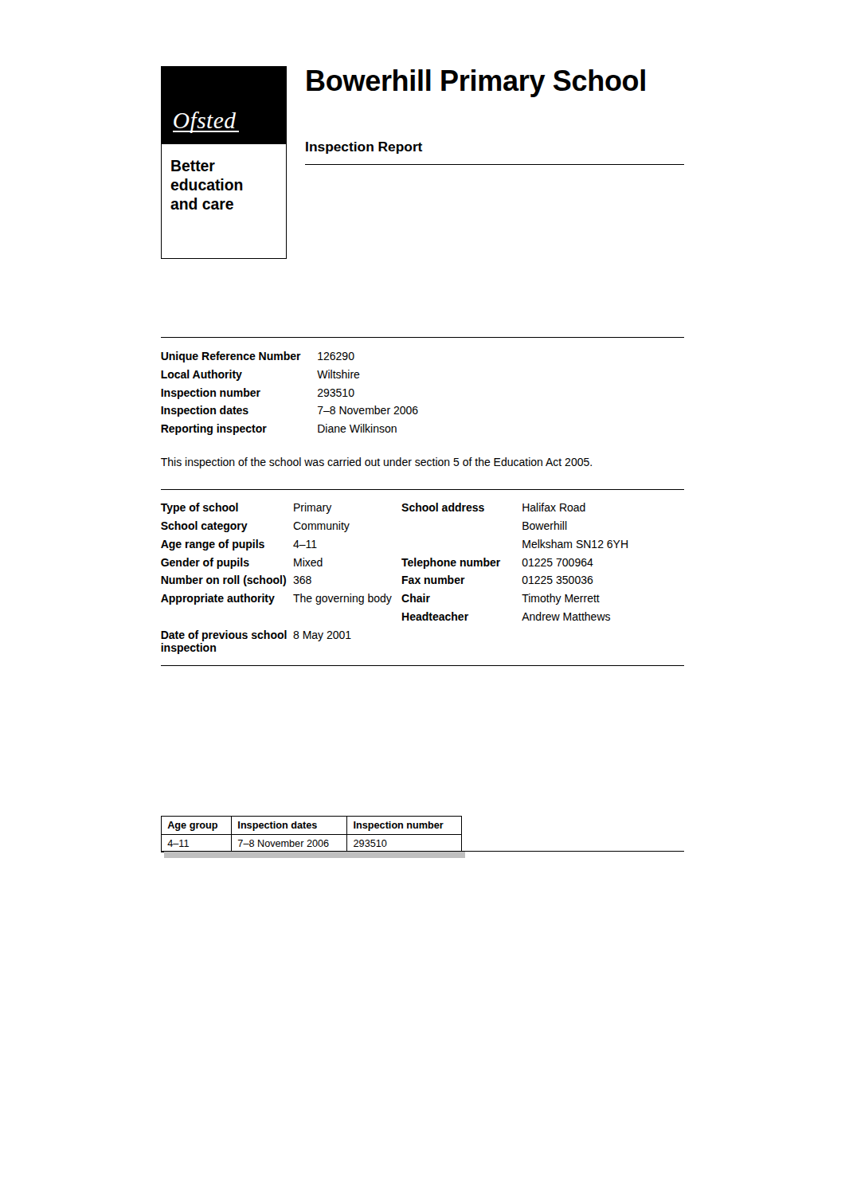Ofsted
Better
education
and care
Bowerhill Primary School
Inspection Report
| Unique Reference Number | 126290 |
| Local Authority | Wiltshire |
| Inspection number | 293510 |
| Inspection dates | 7–8 November 2006 |
| Reporting inspector | Diane Wilkinson |
This inspection of the school was carried out under section 5 of the Education Act 2005.
| Type of school | Primary | School address | Halifax Road |
| School category | Community | | Bowerhill |
| Age range of pupils | 4–11 | | Melksham SN12 6YH |
| Gender of pupils | Mixed | Telephone number | 01225 700964 |
| Number on roll (school) | 368 | Fax number | 01225 350036 |
| Appropriate authority | The governing body | Chair | Timothy Merrett |
| | | Headteacher | Andrew Matthews |
| Date of previous school inspection | 8 May 2001 | | |
| Age group | Inspection dates | Inspection number |
| --- | --- | --- |
| 4–11 | 7–8 November 2006 | 293510 |